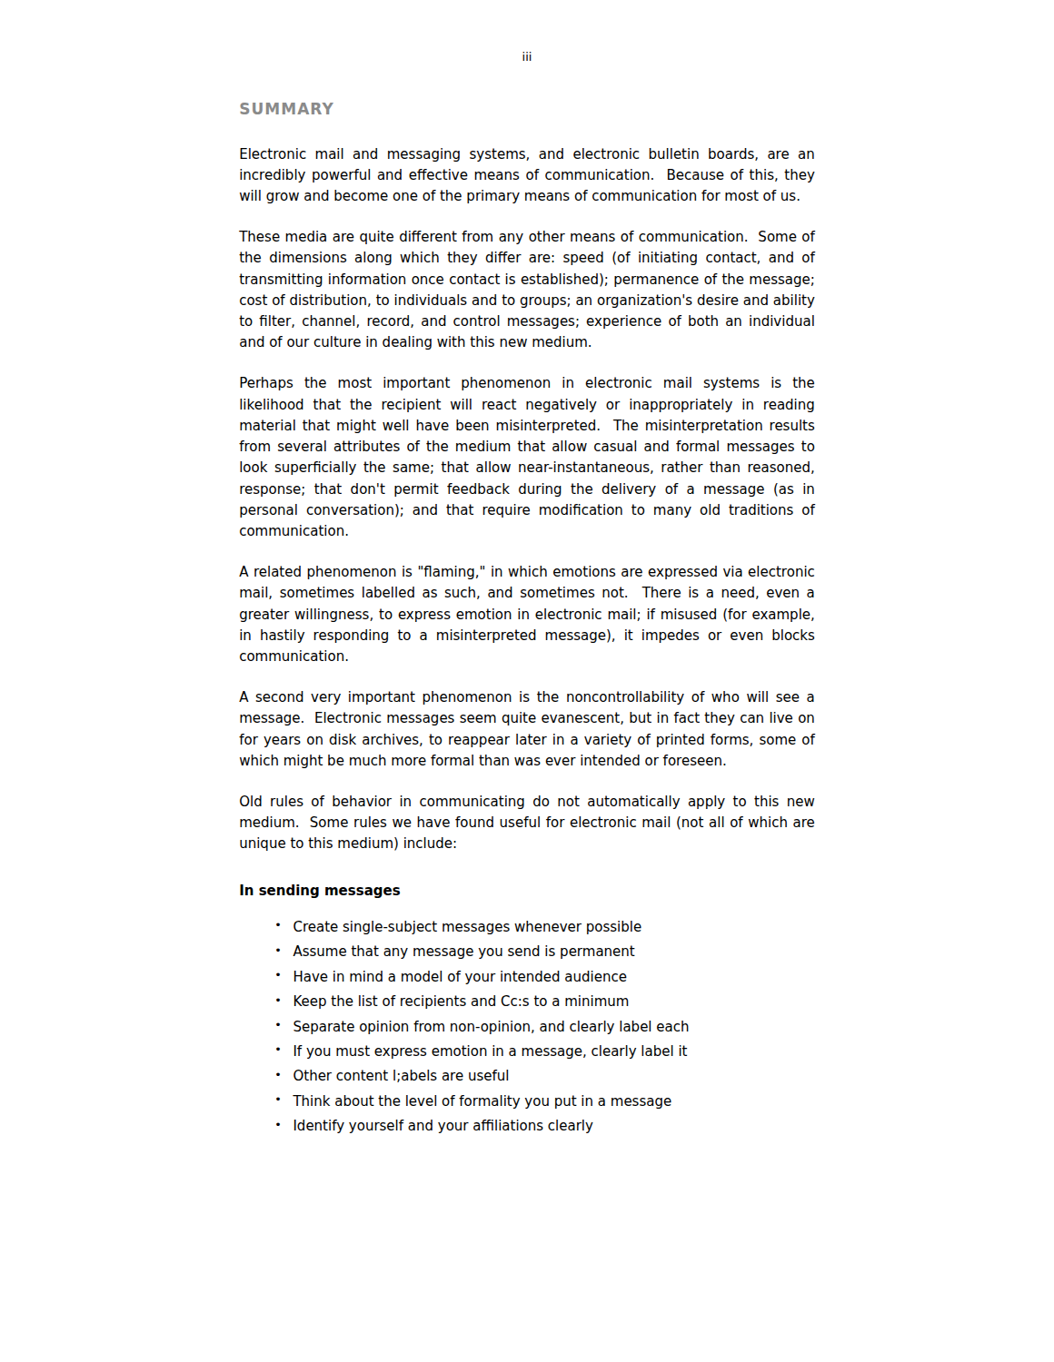iii
SUMMARY
Electronic mail and messaging systems, and electronic bulletin boards, are an incredibly powerful and effective means of communication. Because of this, they will grow and become one of the primary means of communication for most of us.
These media are quite different from any other means of communication. Some of the dimensions along which they differ are: speed (of initiating contact, and of transmitting information once contact is established); permanence of the message; cost of distribution, to individuals and to groups; an organization's desire and ability to filter, channel, record, and control messages; experience of both an individual and of our culture in dealing with this new medium.
Perhaps the most important phenomenon in electronic mail systems is the likelihood that the recipient will react negatively or inappropriately in reading material that might well have been misinterpreted. The misinterpretation results from several attributes of the medium that allow casual and formal messages to look superficially the same; that allow near-instantaneous, rather than reasoned, response; that don't permit feedback during the delivery of a message (as in personal conversation); and that require modification to many old traditions of communication.
A related phenomenon is "flaming," in which emotions are expressed via electronic mail, sometimes labelled as such, and sometimes not. There is a need, even a greater willingness, to express emotion in electronic mail; if misused (for example, in hastily responding to a misinterpreted message), it impedes or even blocks communication.
A second very important phenomenon is the noncontrollability of who will see a message. Electronic messages seem quite evanescent, but in fact they can live on for years on disk archives, to reappear later in a variety of printed forms, some of which might be much more formal than was ever intended or foreseen.
Old rules of behavior in communicating do not automatically apply to this new medium. Some rules we have found useful for electronic mail (not all of which are unique to this medium) include:
In sending messages
Create single-subject messages whenever possible
Assume that any message you send is permanent
Have in mind a model of your intended audience
Keep the list of recipients and Cc:s to a minimum
Separate opinion from non-opinion, and clearly label each
If you must express emotion in a message, clearly label it
Other content l;abels are useful
Think about the level of formality you put in a message
Identify yourself and your affiliations clearly